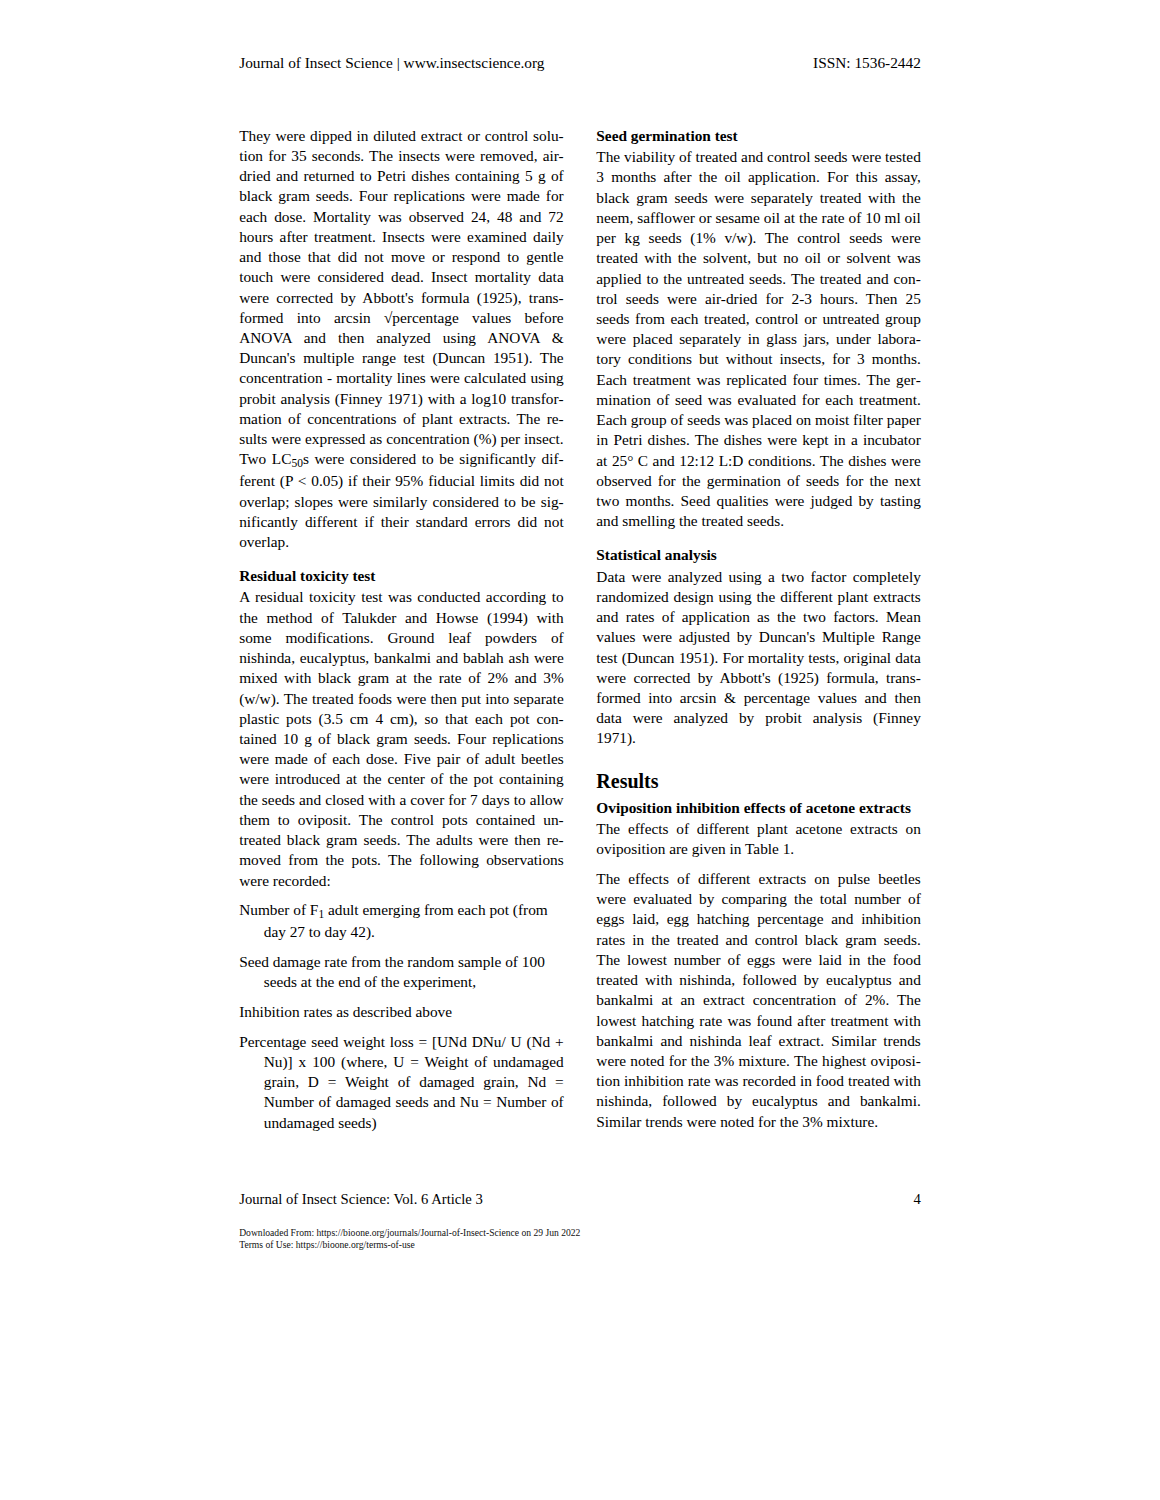Journal of Insect Science | www.insectscience.org
ISSN: 1536-2442
They were dipped in diluted extract or control solution for 35 seconds. The insects were removed, air-dried and returned to Petri dishes containing 5 g of black gram seeds. Four replications were made for each dose. Mortality was observed 24, 48 and 72 hours after treatment. Insects were examined daily and those that did not move or respond to gentle touch were considered dead. Insect mortality data were corrected by Abbott's formula (1925), transformed into arcsin √percentage values before ANOVA and then analyzed using ANOVA & Duncan's multiple range test (Duncan 1951). The concentration - mortality lines were calculated using probit analysis (Finney 1971) with a log10 transformation of concentrations of plant extracts. The results were expressed as concentration (%) per insect. Two LC50s were considered to be significantly different (P < 0.05) if their 95% fiducial limits did not overlap; slopes were similarly considered to be significantly different if their standard errors did not overlap.
Residual toxicity test
A residual toxicity test was conducted according to the method of Talukder and Howse (1994) with some modifications. Ground leaf powders of nishinda, eucalyptus, bankalmi and bablah ash were mixed with black gram at the rate of 2% and 3% (w/w). The treated foods were then put into separate plastic pots (3.5 cm 4 cm), so that each pot contained 10 g of black gram seeds. Four replications were made of each dose. Five pair of adult beetles were introduced at the center of the pot containing the seeds and closed with a cover for 7 days to allow them to oviposit. The control pots contained untreated black gram seeds. The adults were then removed from the pots. The following observations were recorded:
Number of F1 adult emerging from each pot (from day 27 to day 42).
Seed damage rate from the random sample of 100 seeds at the end of the experiment,
Inhibition rates as described above
Percentage seed weight loss = [UNd DNu/ U (Nd + Nu)] x 100 (where, U = Weight of undamaged grain, D = Weight of damaged grain, Nd = Number of damaged seeds and Nu = Number of undamaged seeds)
Seed germination test
The viability of treated and control seeds were tested 3 months after the oil application. For this assay, black gram seeds were separately treated with the neem, safflower or sesame oil at the rate of 10 ml oil per kg seeds (1% v/w). The control seeds were treated with the solvent, but no oil or solvent was applied to the untreated seeds. The treated and control seeds were air-dried for 2-3 hours. Then 25 seeds from each treated, control or untreated group were placed separately in glass jars, under laboratory conditions but without insects, for 3 months. Each treatment was replicated four times. The germination of seed was evaluated for each treatment. Each group of seeds was placed on moist filter paper in Petri dishes. The dishes were kept in a incubator at 25° C and 12:12 L:D conditions. The dishes were observed for the germination of seeds for the next two months. Seed qualities were judged by tasting and smelling the treated seeds.
Statistical analysis
Data were analyzed using a two factor completely randomized design using the different plant extracts and rates of application as the two factors. Mean values were adjusted by Duncan's Multiple Range test (Duncan 1951). For mortality tests, original data were corrected by Abbott's (1925) formula, transformed into arcsin & percentage values and then data were analyzed by probit analysis (Finney 1971).
Results
Oviposition inhibition effects of acetone extracts
The effects of different plant acetone extracts on oviposition are given in Table 1.
The effects of different extracts on pulse beetles were evaluated by comparing the total number of eggs laid, egg hatching percentage and inhibition rates in the treated and control black gram seeds. The lowest number of eggs were laid in the food treated with nishinda, followed by eucalyptus and bankalmi at an extract concentration of 2%. The lowest hatching rate was found after treatment with bankalmi and nishinda leaf extract. Similar trends were noted for the 3% mixture. The highest oviposition inhibition rate was recorded in food treated with nishinda, followed by eucalyptus and bankalmi. Similar trends were noted for the 3% mixture.
Journal of Insect Science: Vol. 6 Article 3
4
Downloaded From: https://bioone.org/journals/Journal-of-Insect-Science on 29 Jun 2022
Terms of Use: https://bioone.org/terms-of-use